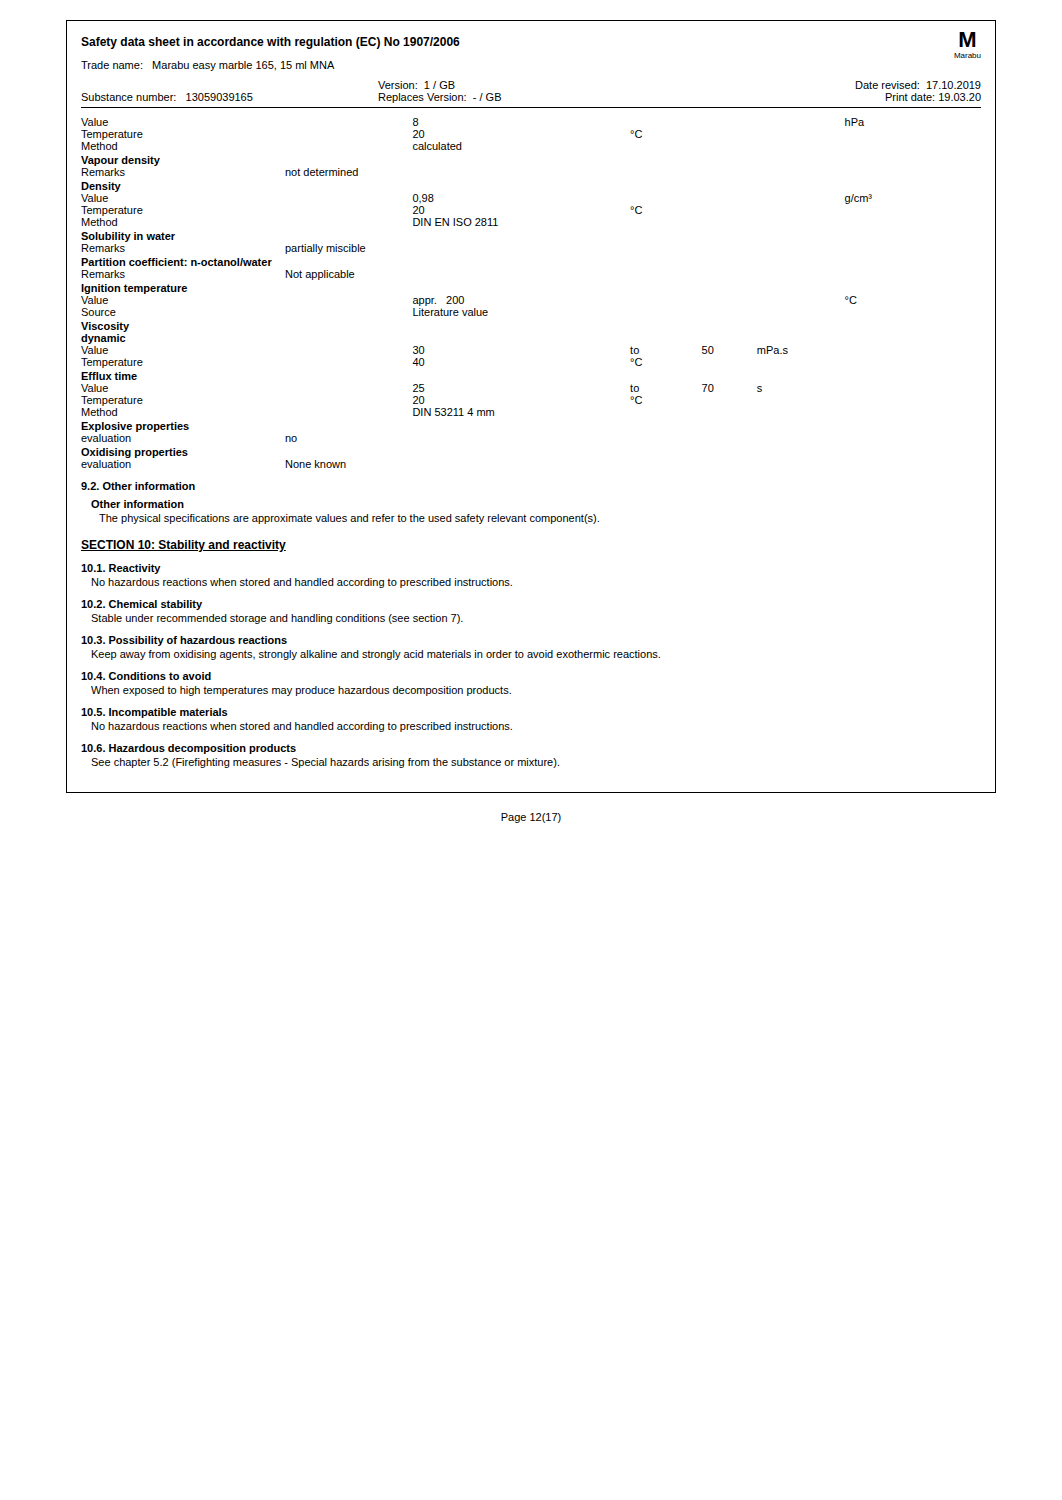M
Marabu
Safety data sheet in accordance with regulation (EC) No 1907/2006
Trade name: Marabu easy marble 165, 15 ml MNA
| | Version: 1 / GB | Date revised: 17.10.2019 |
| Substance number: 13059039165 | Replaces Version: - / GB | Print date: 19.03.20 |
| Value | 8 | | | | hPa |
| Temperature | 20 | °C | | | |
| Method | calculated | | | | |
| Vapour density |
| Remarks | not determined |
| Density |
| Value | 0,98 | | | | g/cm³ |
| Temperature | 20 | °C | | | |
| Method | DIN EN ISO 2811 | | | | |
| Solubility in water |
| Remarks | partially miscible |
| Partition coefficient: n-octanol/water |
| Remarks | Not applicable |
| Ignition temperature |
| Value | appr. 200 | | | | °C |
| Source | Literature value | | | | |
| Viscosity |
| dynamic |
| Value | 30 | to | 50 | mPa.s | |
| Temperature | 40 | °C | | | |
| Efflux time |
| Value | 25 | to | 70 | s | |
| Temperature | 20 | °C | | | |
| Method | DIN 53211 4 mm | | | | |
| Explosive properties |
| evaluation | no |
| Oxidising properties |
| evaluation | None known |
9.2. Other information
Other information
The physical specifications are approximate values and refer to the used safety relevant component(s).
SECTION 10: Stability and reactivity
10.1. Reactivity
No hazardous reactions when stored and handled according to prescribed instructions.
10.2. Chemical stability
Stable under recommended storage and handling conditions (see section 7).
10.3. Possibility of hazardous reactions
Keep away from oxidising agents, strongly alkaline and strongly acid materials in order to avoid exothermic reactions.
10.4. Conditions to avoid
When exposed to high temperatures may produce hazardous decomposition products.
10.5. Incompatible materials
No hazardous reactions when stored and handled according to prescribed instructions.
10.6. Hazardous decomposition products
See chapter 5.2 (Firefighting measures - Special hazards arising from the substance or mixture).
Page 12(17)